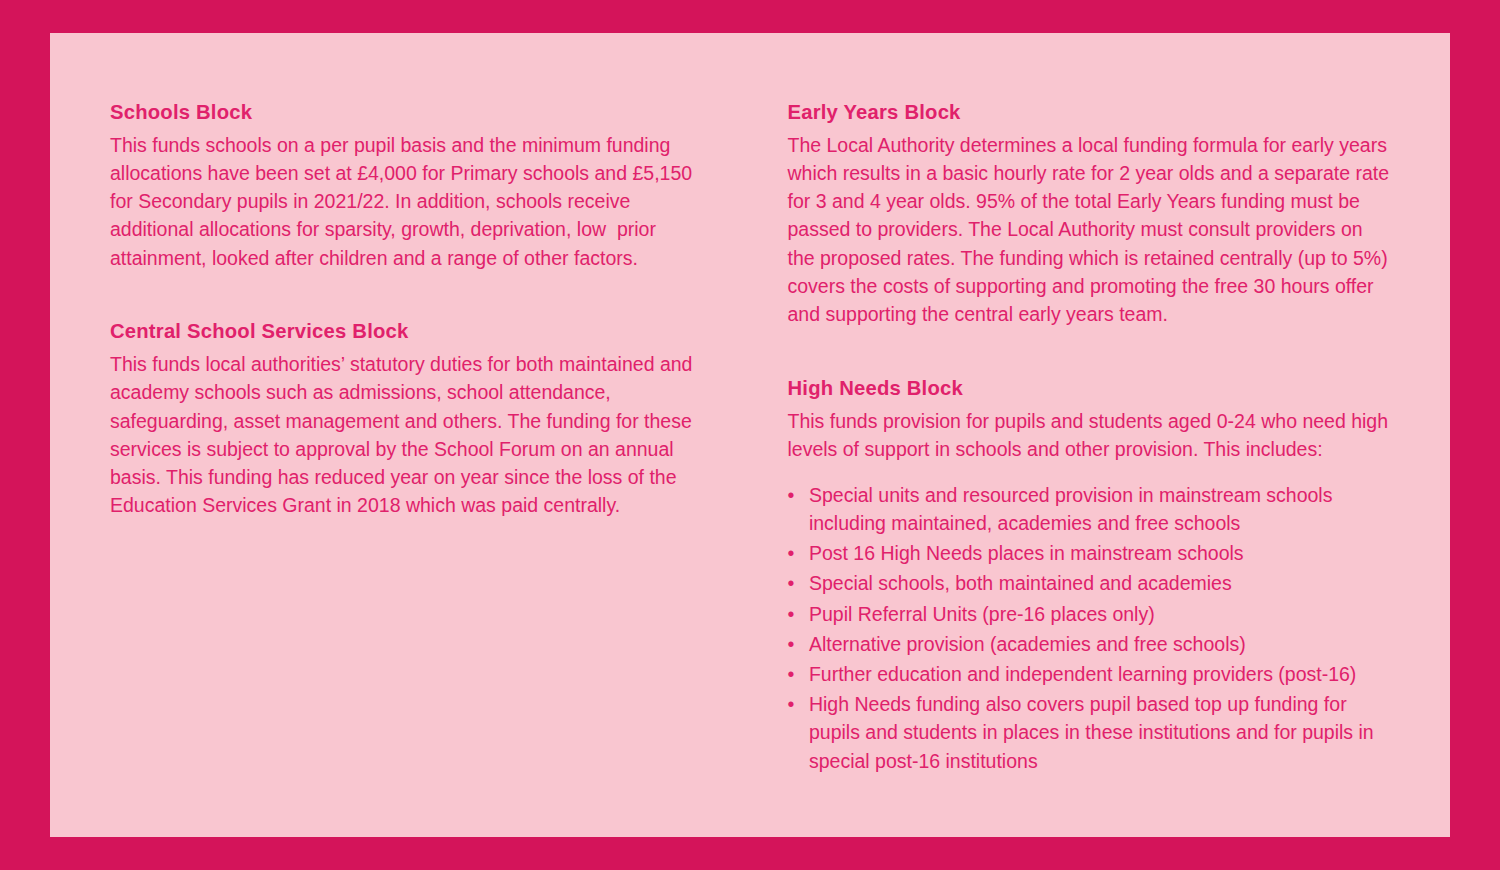Schools Block
This funds schools on a per pupil basis and the minimum funding allocations have been set at £4,000 for Primary schools and £5,150 for Secondary pupils in 2021/22. In addition, schools receive additional allocations for sparsity, growth, deprivation, low prior attainment, looked after children and a range of other factors.
Central School Services Block
This funds local authorities’ statutory duties for both maintained and academy schools such as admissions, school attendance, safeguarding, asset management and others. The funding for these services is subject to approval by the School Forum on an annual basis. This funding has reduced year on year since the loss of the Education Services Grant in 2018 which was paid centrally.
Early Years Block
The Local Authority determines a local funding formula for early years which results in a basic hourly rate for 2 year olds and a separate rate for 3 and 4 year olds. 95% of the total Early Years funding must be passed to providers. The Local Authority must consult providers on the proposed rates. The funding which is retained centrally (up to 5%) covers the costs of supporting and promoting the free 30 hours offer and supporting the central early years team.
High Needs Block
This funds provision for pupils and students aged 0-24 who need high levels of support in schools and other provision. This includes:
Special units and resourced provision in mainstream schools including maintained, academies and free schools
Post 16 High Needs places in mainstream schools
Special schools, both maintained and academies
Pupil Referral Units (pre-16 places only)
Alternative provision (academies and free schools)
Further education and independent learning providers (post-16)
High Needs funding also covers pupil based top up funding for pupils and students in places in these institutions and for pupils in special post-16 institutions